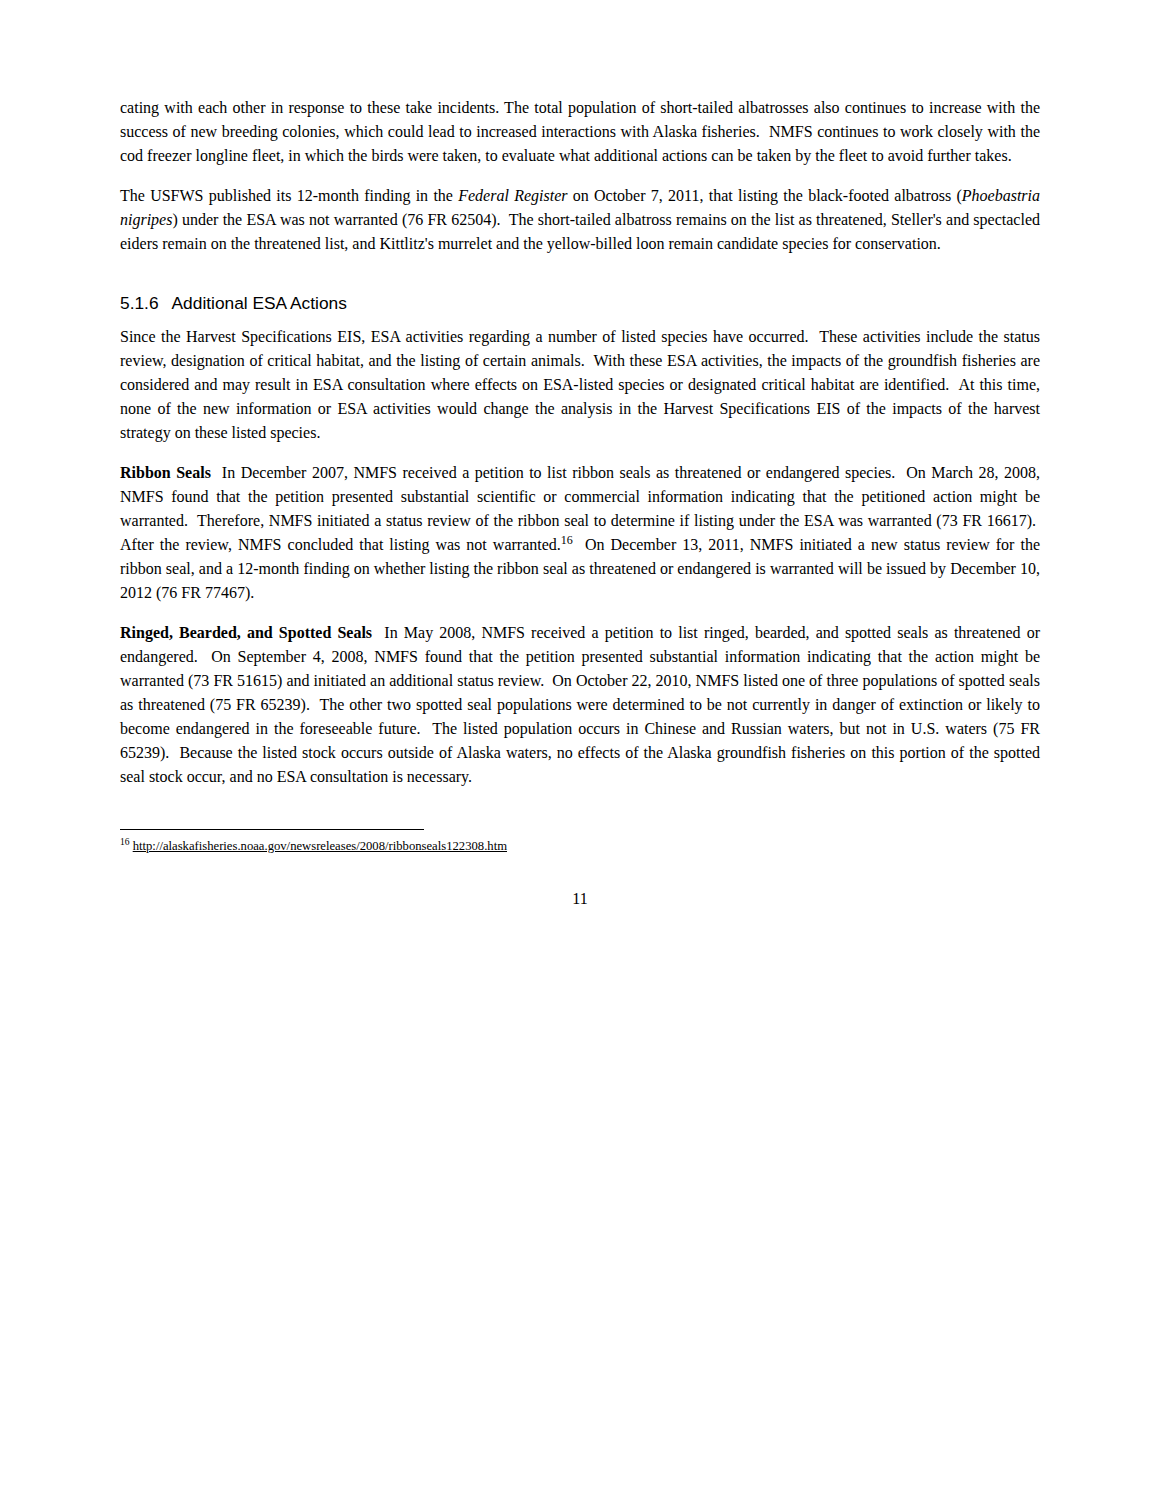cating with each other in response to these take incidents. The total population of short-tailed albatrosses also continues to increase with the success of new breeding colonies, which could lead to increased interactions with Alaska fisheries. NMFS continues to work closely with the cod freezer longline fleet, in which the birds were taken, to evaluate what additional actions can be taken by the fleet to avoid further takes.
The USFWS published its 12-month finding in the Federal Register on October 7, 2011, that listing the black-footed albatross (Phoebastria nigripes) under the ESA was not warranted (76 FR 62504). The short-tailed albatross remains on the list as threatened, Steller's and spectacled eiders remain on the threatened list, and Kittlitz's murrelet and the yellow-billed loon remain candidate species for conservation.
5.1.6 Additional ESA Actions
Since the Harvest Specifications EIS, ESA activities regarding a number of listed species have occurred. These activities include the status review, designation of critical habitat, and the listing of certain animals. With these ESA activities, the impacts of the groundfish fisheries are considered and may result in ESA consultation where effects on ESA-listed species or designated critical habitat are identified. At this time, none of the new information or ESA activities would change the analysis in the Harvest Specifications EIS of the impacts of the harvest strategy on these listed species.
Ribbon Seals In December 2007, NMFS received a petition to list ribbon seals as threatened or endangered species. On March 28, 2008, NMFS found that the petition presented substantial scientific or commercial information indicating that the petitioned action might be warranted. Therefore, NMFS initiated a status review of the ribbon seal to determine if listing under the ESA was warranted (73 FR 16617). After the review, NMFS concluded that listing was not warranted.16 On December 13, 2011, NMFS initiated a new status review for the ribbon seal, and a 12-month finding on whether listing the ribbon seal as threatened or endangered is warranted will be issued by December 10, 2012 (76 FR 77467).
Ringed, Bearded, and Spotted Seals In May 2008, NMFS received a petition to list ringed, bearded, and spotted seals as threatened or endangered. On September 4, 2008, NMFS found that the petition presented substantial information indicating that the action might be warranted (73 FR 51615) and initiated an additional status review. On October 22, 2010, NMFS listed one of three populations of spotted seals as threatened (75 FR 65239). The other two spotted seal populations were determined to be not currently in danger of extinction or likely to become endangered in the foreseeable future. The listed population occurs in Chinese and Russian waters, but not in U.S. waters (75 FR 65239). Because the listed stock occurs outside of Alaska waters, no effects of the Alaska groundfish fisheries on this portion of the spotted seal stock occur, and no ESA consultation is necessary.
16 http://alaskafisheries.noaa.gov/newsreleases/2008/ribbonseals122308.htm
11